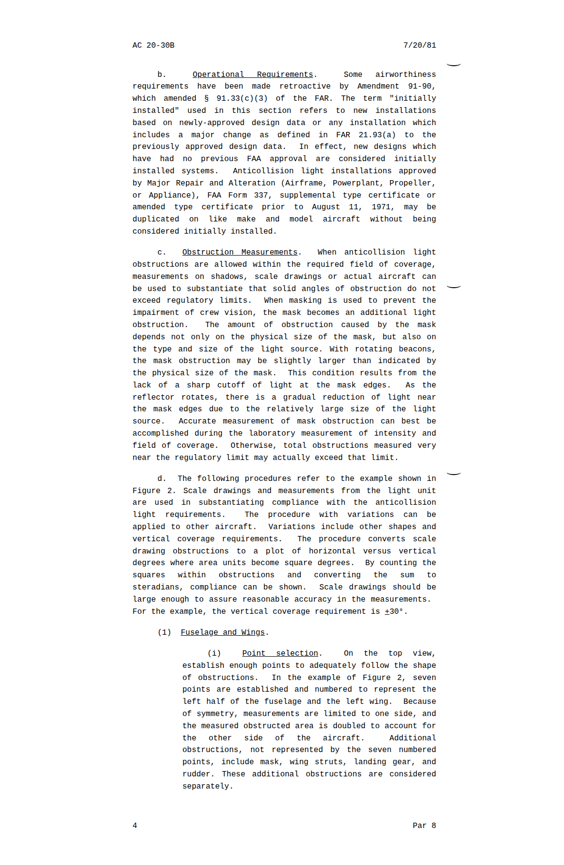AC 20-30B 7/20/81
b. Operational Requirements. Some airworthiness requirements have been made retroactive by Amendment 91-90, which amended § 91.33(c)(3) of the FAR. The term "initially installed" used in this section refers to new installations based on newly-approved design data or any installation which includes a major change as defined in FAR 21.93(a) to the previously approved design data. In effect, new designs which have had no previous FAA approval are considered initially installed systems. Anticollision light installations approved by Major Repair and Alteration (Airframe, Powerplant, Propeller, or Appliance), FAA Form 337, supplemental type certificate or amended type certificate prior to August 11, 1971, may be duplicated on like make and model aircraft without being considered initially installed.
c. Obstruction Measurements. When anticollision light obstructions are allowed within the required field of coverage, measurements on shadows, scale drawings or actual aircraft can be used to substantiate that solid angles of obstruction do not exceed regulatory limits. When masking is used to prevent the impairment of crew vision, the mask becomes an additional light obstruction. The amount of obstruction caused by the mask depends not only on the physical size of the mask, but also on the type and size of the light source. With rotating beacons, the mask obstruction may be slightly larger than indicated by the physical size of the mask. This condition results from the lack of a sharp cutoff of light at the mask edges. As the reflector rotates, there is a gradual reduction of light near the mask edges due to the relatively large size of the light source. Accurate measurement of mask obstruction can best be accomplished during the laboratory measurement of intensity and field of coverage. Otherwise, total obstructions measured very near the regulatory limit may actually exceed that limit.
d. The following procedures refer to the example shown in Figure 2. Scale drawings and measurements from the light unit are used in substantiating compliance with the anticollision light requirements. The procedure with variations can be applied to other aircraft. Variations include other shapes and vertical coverage requirements. The procedure converts scale drawing obstructions to a plot of horizontal versus vertical degrees where area units become square degrees. By counting the squares within obstructions and converting the sum to steradians, compliance can be shown. Scale drawings should be large enough to assure reasonable accuracy in the measurements. For the example, the vertical coverage requirement is +30°.
(1) Fuselage and Wings.
(i) Point selection. On the top view, establish enough points to adequately follow the shape of obstructions. In the example of Figure 2, seven points are established and numbered to represent the left half of the fuselage and the left wing. Because of symmetry, measurements are limited to one side, and the measured obstructed area is doubled to account for the other side of the aircraft. Additional obstructions, not represented by the seven numbered points, include mask, wing struts, landing gear, and rudder. These additional obstructions are considered separately.
4 Par 8